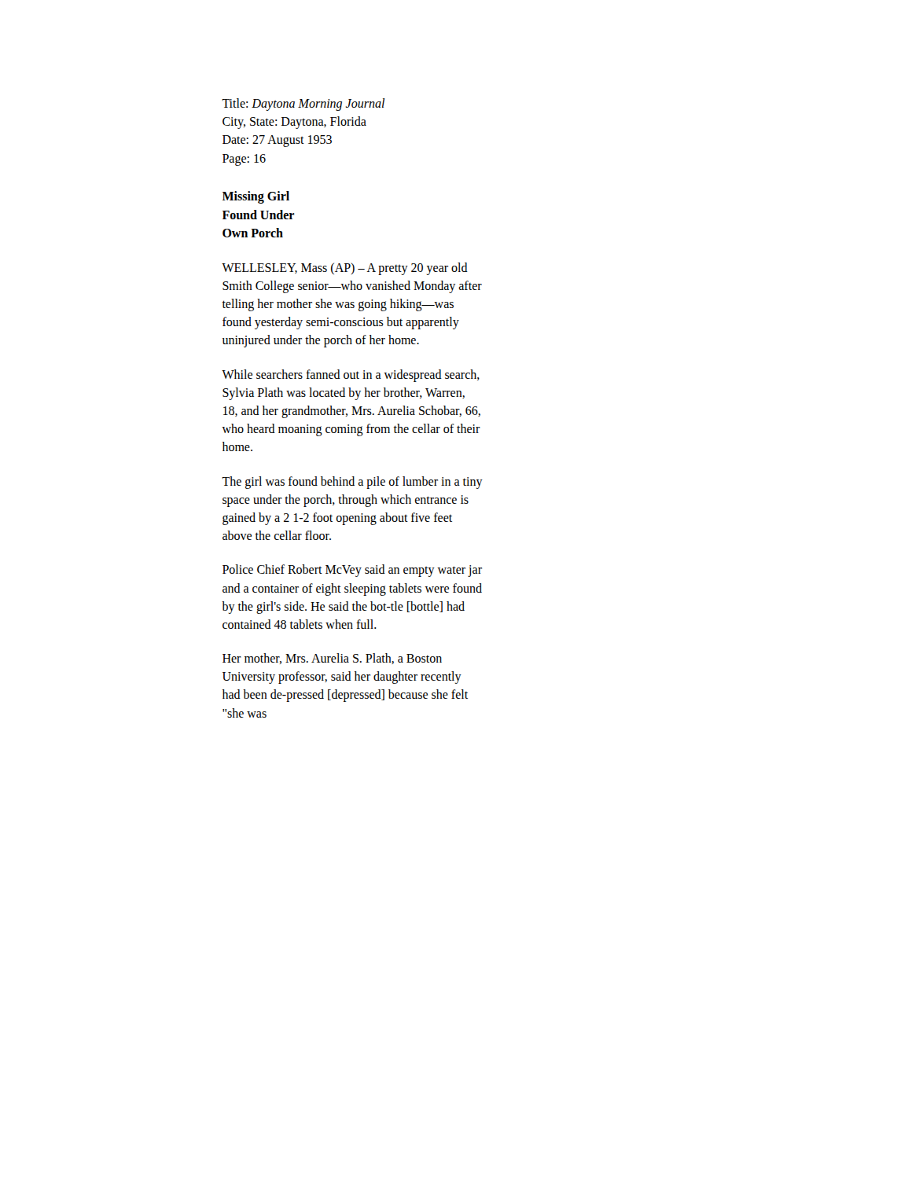Title: Daytona Morning Journal
City, State: Daytona, Florida
Date: 27 August 1953
Page: 16
Missing Girl
Found Under
Own Porch
WELLESLEY, Mass (AP) – A pretty 20 year old Smith College senior—who vanished Monday after telling her mother she was going hiking—was found yesterday semi-conscious but apparently uninjured under the porch of her home.
While searchers fanned out in a widespread search, Sylvia Plath was located by her brother, Warren, 18, and her grandmother, Mrs. Aurelia Schobar, 66, who heard moaning coming from the cellar of their home.
The girl was found behind a pile of lumber in a tiny space under the porch, through which entrance is gained by a 2 1-2 foot opening about five feet above the cellar floor.
Police Chief Robert McVey said an empty water jar and a container of eight sleeping tablets were found by the girl's side. He said the bot-tle [bottle] had contained 48 tablets when full.
Her mother, Mrs. Aurelia S. Plath, a Boston University professor, said her daughter recently had been de-pressed [depressed] because she felt "she was